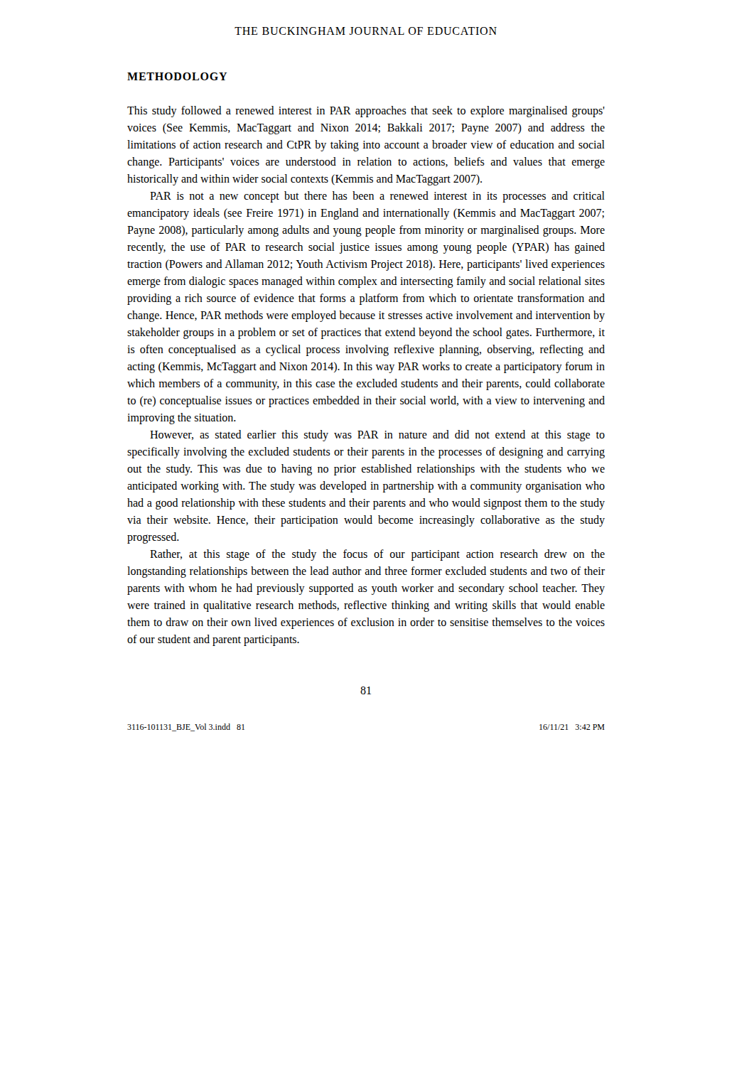THE BUCKINGHAM JOURNAL OF EDUCATION
METHODOLOGY
This study followed a renewed interest in PAR approaches that seek to explore marginalised groups' voices (See Kemmis, MacTaggart and Nixon 2014; Bakkali 2017; Payne 2007) and address the limitations of action research and CtPR by taking into account a broader view of education and social change. Participants' voices are understood in relation to actions, beliefs and values that emerge historically and within wider social contexts (Kemmis and MacTaggart 2007).
PAR is not a new concept but there has been a renewed interest in its processes and critical emancipatory ideals (see Freire 1971) in England and internationally (Kemmis and MacTaggart 2007; Payne 2008), particularly among adults and young people from minority or marginalised groups. More recently, the use of PAR to research social justice issues among young people (YPAR) has gained traction (Powers and Allaman 2012; Youth Activism Project 2018). Here, participants' lived experiences emerge from dialogic spaces managed within complex and intersecting family and social relational sites providing a rich source of evidence that forms a platform from which to orientate transformation and change. Hence, PAR methods were employed because it stresses active involvement and intervention by stakeholder groups in a problem or set of practices that extend beyond the school gates. Furthermore, it is often conceptualised as a cyclical process involving reflexive planning, observing, reflecting and acting (Kemmis, McTaggart and Nixon 2014). In this way PAR works to create a participatory forum in which members of a community, in this case the excluded students and their parents, could collaborate to (re) conceptualise issues or practices embedded in their social world, with a view to intervening and improving the situation.
However, as stated earlier this study was PAR in nature and did not extend at this stage to specifically involving the excluded students or their parents in the processes of designing and carrying out the study. This was due to having no prior established relationships with the students who we anticipated working with. The study was developed in partnership with a community organisation who had a good relationship with these students and their parents and who would signpost them to the study via their website. Hence, their participation would become increasingly collaborative as the study progressed.
Rather, at this stage of the study the focus of our participant action research drew on the longstanding relationships between the lead author and three former excluded students and two of their parents with whom he had previously supported as youth worker and secondary school teacher. They were trained in qualitative research methods, reflective thinking and writing skills that would enable them to draw on their own lived experiences of exclusion in order to sensitise themselves to the voices of our student and parent participants.
81
3116-101131_BJE_Vol 3.indd 81 16/11/21 3:42 PM